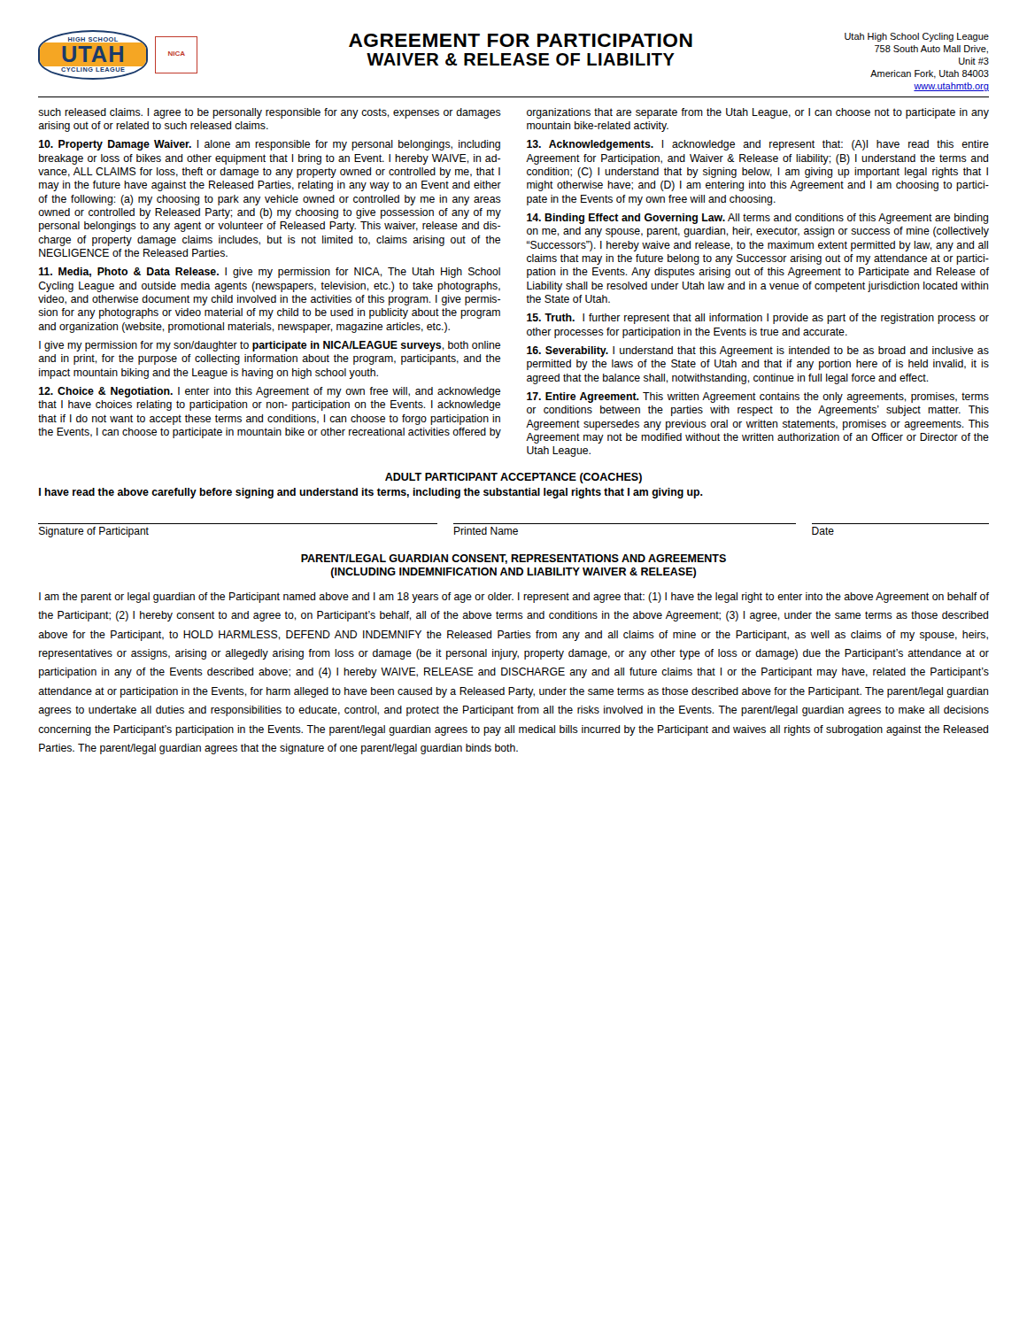HIGH SCHOOL
UTAH
CYCLING LEAGUE
TM
NICA
AGREEMENT FOR PARTICIPATION
WAIVER & RELEASE OF LIABILITY
Utah High School Cycling League
758 South Auto Mall Drive,
Unit #3
American Fork, Utah 84003
www.utahmtb.org
such released claims. I agree to be personally responsible for any costs, expenses or damages arising out of or related to such released claims.
10. Property Damage Waiver. I alone am responsible for my personal belongings, including breakage or loss of bikes and other equipment that I bring to an Event. I hereby WAIVE, in advance, ALL CLAIMS for loss, theft or damage to any property owned or controlled by me, that I may in the future have against the Released Parties, relating in any way to an Event and either of the following: (a) my choosing to park any vehicle owned or controlled by me in any areas owned or controlled by Released Party; and (b) my choosing to give possession of any of my personal belongings to any agent or volunteer of Released Party. This waiver, release and discharge of property damage claims includes, but is not limited to, claims arising out of the NEGLIGENCE of the Released Parties.
11. Media, Photo & Data Release. I give my permission for NICA, The Utah High School Cycling League and outside media agents (newspapers, television, etc.) to take photographs, video, and otherwise document my child involved in the activities of this program. I give permission for any photographs or video material of my child to be used in publicity about the program and organization (website, promotional materials, newspaper, magazine articles, etc.).
I give my permission for my son/daughter to participate in NICA/LEAGUE surveys, both online and in print, for the purpose of collecting information about the program, participants, and the impact mountain biking and the League is having on high school youth.
12. Choice & Negotiation. I enter into this Agreement of my own free will, and acknowledge that I have choices relating to participation or non- participation on the Events. I acknowledge that if I do not want to accept these terms and conditions, I can choose to forgo participation in the Events, I can choose to participate in mountain bike or other recreational activities offered by organizations that are separate from the Utah League, or I can choose not to participate in any mountain bike-related activity.
13. Acknowledgements. I acknowledge and represent that: (A)I have read this entire Agreement for Participation, and Waiver & Release of liability; (B) I understand the terms and condition; (C) I understand that by signing below, I am giving up important legal rights that I might otherwise have; and (D) I am entering into this Agreement and I am choosing to participate in the Events of my own free will and choosing.
14. Binding Effect and Governing Law. All terms and conditions of this Agreement are binding on me, and any spouse, parent, guardian, heir, executor, assign or success of mine (collectively “Successors”). I hereby waive and release, to the maximum extent permitted by law, any and all claims that may in the future belong to any Successor arising out of my attendance at or participation in the Events. Any disputes arising out of this Agreement to Participate and Release of Liability shall be resolved under Utah law and in a venue of competent jurisdiction located within the State of Utah.
15. Truth. I further represent that all information I provide as part of the registration process or other processes for participation in the Events is true and accurate.
16. Severability. I understand that this Agreement is intended to be as broad and inclusive as permitted by the laws of the State of Utah and that if any portion here of is held invalid, it is agreed that the balance shall, notwithstanding, continue in full legal force and effect.
17. Entire Agreement. This written Agreement contains the only agreements, promises, terms or conditions between the parties with respect to the Agreements’ subject matter. This Agreement supersedes any previous oral or written statements, promises or agreements. This Agreement may not be modified without the written authorization of an Officer or Director of the Utah League.
ADULT PARTICIPANT ACCEPTANCE (COACHES)
I have read the above carefully before signing and understand its terms, including the substantial legal rights that I am giving up.
Signature of Participant
Printed Name
Date
PARENT/LEGAL GUARDIAN CONSENT, REPRESENTATIONS AND AGREEMENTS
(INCLUDING INDEMNIFICATION AND LIABILITY WAIVER & RELEASE)
I am the parent or legal guardian of the Participant named above and I am 18 years of age or older. I represent and agree that: (1) I have the legal right to enter into the above Agreement on behalf of the Participant; (2) I hereby consent to and agree to, on Participant’s behalf, all of the above terms and conditions in the above Agreement; (3) I agree, under the same terms as those described above for the Participant, to HOLD HARMLESS, DEFEND AND INDEMNIFY the Released Parties from any and all claims of mine or the Participant, as well as claims of my spouse, heirs, representatives or assigns, arising or allegedly arising from loss or damage (be it personal injury, property damage, or any other type of loss or damage) due the Participant’s attendance at or participation in any of the Events described above; and (4) I hereby WAIVE, RELEASE and DISCHARGE any and all future claims that I or the Participant may have, related the Participant’s attendance at or participation in the Events, for harm alleged to have been caused by a Released Party, under the same terms as those described above for the Participant. The parent/legal guardian agrees to undertake all duties and responsibilities to educate, control, and protect the Participant from all the risks involved in the Events. The parent/legal guardian agrees to make all decisions concerning the Participant’s participation in the Events. The parent/legal guardian agrees to pay all medical bills incurred by the Participant and waives all rights of subrogation against the Released Parties. The parent/legal guardian agrees that the signature of one parent/legal guardian binds both.